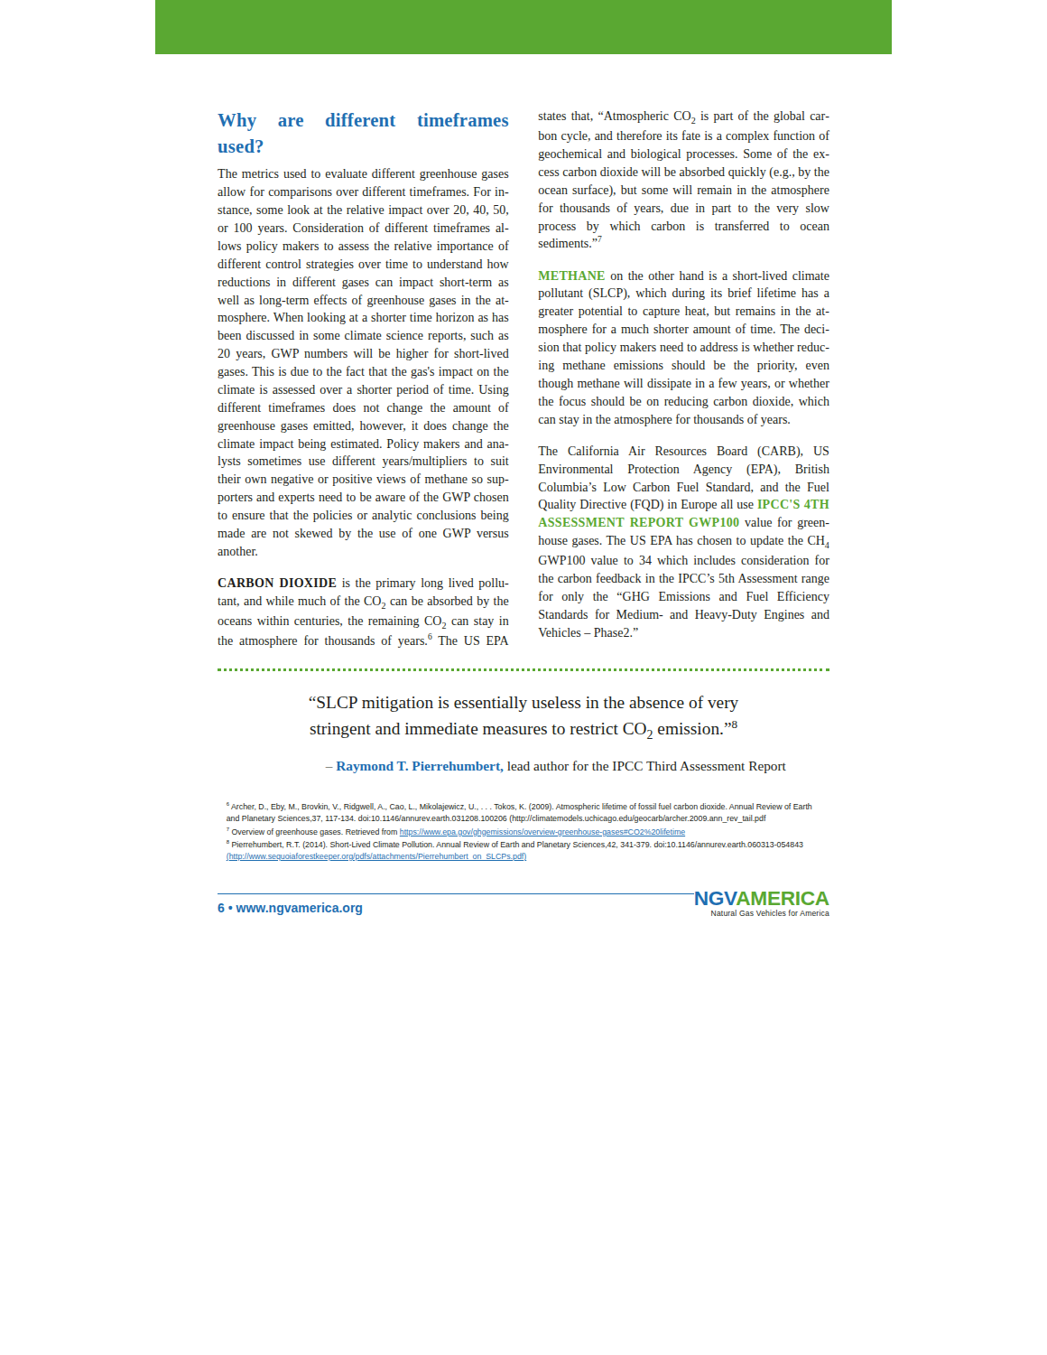Why are different timeframes used?
The metrics used to evaluate different greenhouse gases allow for comparisons over different timeframes. For instance, some look at the relative impact over 20, 40, 50, or 100 years. Consideration of different timeframes allows policy makers to assess the relative importance of different control strategies over time to understand how reductions in different gases can impact short-term as well as long-term effects of greenhouse gases in the atmosphere. When looking at a shorter time horizon as has been discussed in some climate science reports, such as 20 years, GWP numbers will be higher for short-lived gases. This is due to the fact that the gas's impact on the climate is assessed over a shorter period of time. Using different timeframes does not change the amount of greenhouse gases emitted, however, it does change the climate impact being estimated. Policy makers and analysts sometimes use different years/multipliers to suit their own negative or positive views of methane so supporters and experts need to be aware of the GWP chosen to ensure that the policies or analytic conclusions being made are not skewed by the use of one GWP versus another.
CARBON DIOXIDE is the primary long lived pollutant, and while much of the CO2 can be absorbed by the oceans within centuries, the remaining CO2 can stay in the atmosphere for thousands of years.6 The US EPA states that, “Atmospheric CO2 is part of the global carbon cycle, and therefore its fate is a complex function of geochemical and biological processes. Some of the excess carbon dioxide will be absorbed quickly (e.g., by the ocean surface), but some will remain in the atmosphere for thousands of years, due in part to the very slow process by which carbon is transferred to ocean sediments.”7
METHANE on the other hand is a short-lived climate pollutant (SLCP), which during its brief lifetime has a greater potential to capture heat, but remains in the atmosphere for a much shorter amount of time. The decision that policy makers need to address is whether reducing methane emissions should be the priority, even though methane will dissipate in a few years, or whether the focus should be on reducing carbon dioxide, which can stay in the atmosphere for thousands of years.
The California Air Resources Board (CARB), US Environmental Protection Agency (EPA), British Columbia’s Low Carbon Fuel Standard, and the Fuel Quality Directive (FQD) in Europe all use IPCC'S 4TH ASSESSMENT REPORT GWP100 value for greenhouse gases. The US EPA has chosen to update the CH4 GWP100 value to 34 which includes consideration for the carbon feedback in the IPCC’s 5th Assessment range for only the “GHG Emissions and Fuel Efficiency Standards for Medium- and Heavy-Duty Engines and Vehicles – Phase2.”
“SLCP mitigation is essentially useless in the absence of very
stringent and immediate measures to restrict CO2 emission.”8
– Raymond T. Pierrehumbert, lead author for the IPCC Third Assessment Report
6 Archer, D., Eby, M., Brovkin, V., Ridgwell, A., Cao, L., Mikolajewicz, U., . . . Tokos, K. (2009). Atmospheric lifetime of fossil fuel carbon dioxide. Annual Review of Earth and Planetary Sciences,37, 117-134. doi:10.1146/annurev.earth.031208.100206 (http://climatemodels.uchicago.edu/geocarb/archer.2009.ann_rev_tail.pdf
7 Overview of greenhouse gases. Retrieved from https://www.epa.gov/ghgemissions/overview-greenhouse-gases#CO2%20lifetime
8 Pierrehumbert, R.T. (2014). Short-Lived Climate Pollution. Annual Review of Earth and Planetary Sciences,42, 341-379. doi:10.1146/annurev.earth.060313-054843 (http://www.sequoiaforestkeeper.org/pdfs/attachments/Pierrehumbert_on_SLCPs.pdf)
6 • www.ngvamerica.org
NGV AMERICA
Natural Gas Vehicles for America